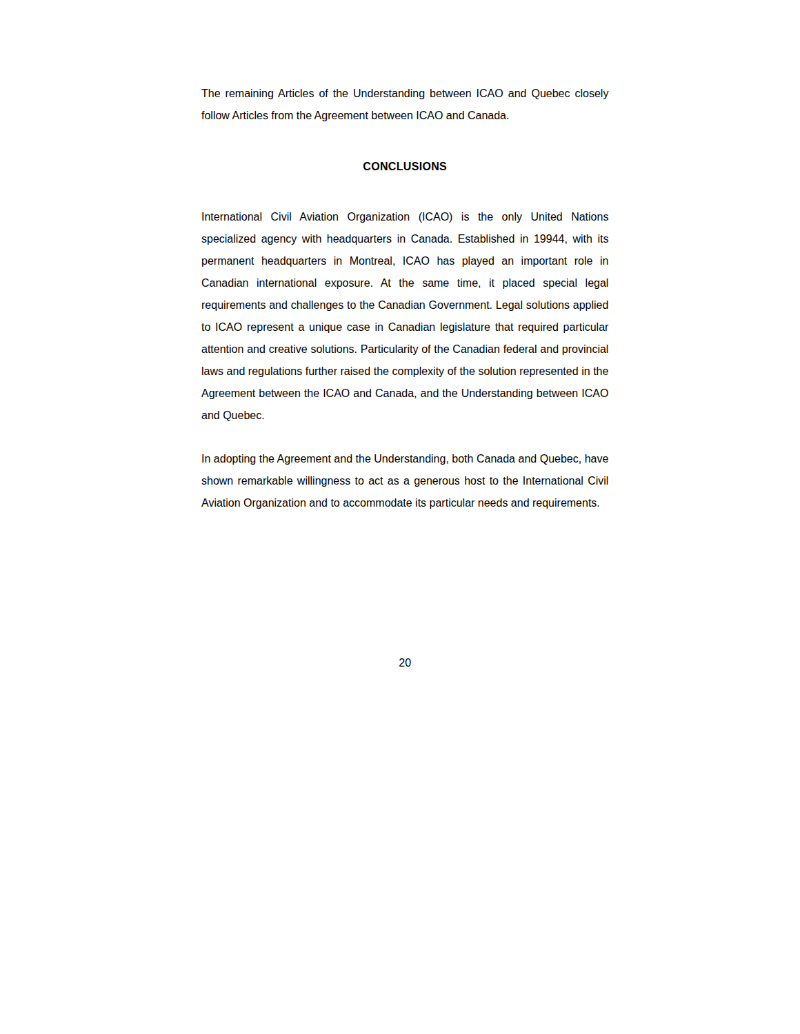The remaining Articles of the Understanding between ICAO and Quebec closely follow Articles from the Agreement between ICAO and Canada.
CONCLUSIONS
International Civil Aviation Organization (ICAO) is the only United Nations specialized agency with headquarters in Canada. Established in 19944, with its permanent headquarters in Montreal, ICAO has played an important role in Canadian international exposure. At the same time, it placed special legal requirements and challenges to the Canadian Government. Legal solutions applied to ICAO represent a unique case in Canadian legislature that required particular attention and creative solutions. Particularity of the Canadian federal and provincial laws and regulations further raised the complexity of the solution represented in the Agreement between the ICAO and Canada, and the Understanding between ICAO and Quebec.
In adopting the Agreement and the Understanding, both Canada and Quebec, have shown remarkable willingness to act as a generous host to the International Civil Aviation Organization and to accommodate its particular needs and requirements.
20